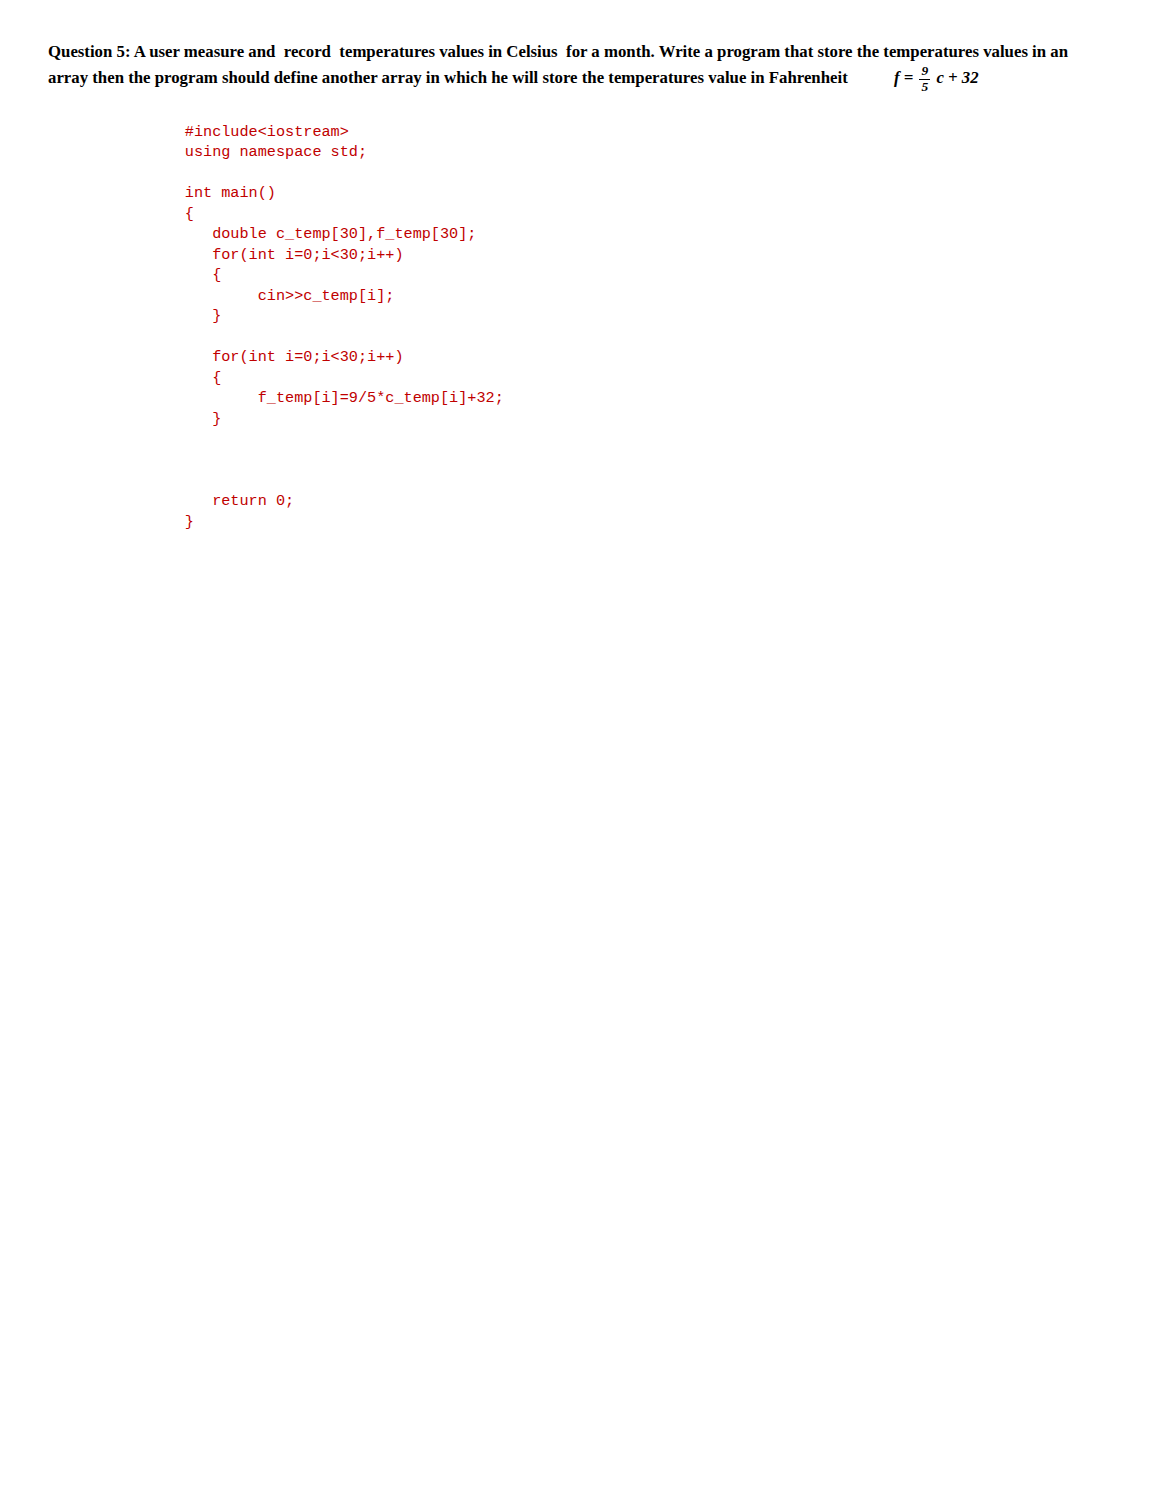Question 5: A user measure and record temperatures values in Celsius for a month. Write a program that store the temperatures values in an array then the program should define another array in which he will store the temperatures value in Fahrenheit f = 95 c + 32
#include<iostream>
using namespace std;

int main()
{
   double c_temp[30],f_temp[30];
   for(int i=0;i<30;i++)
   {
        cin>>c_temp[i];
   }

   for(int i=0;i<30;i++)
   {
        f_temp[i]=9/5*c_temp[i]+32;
   }



   return 0;
}